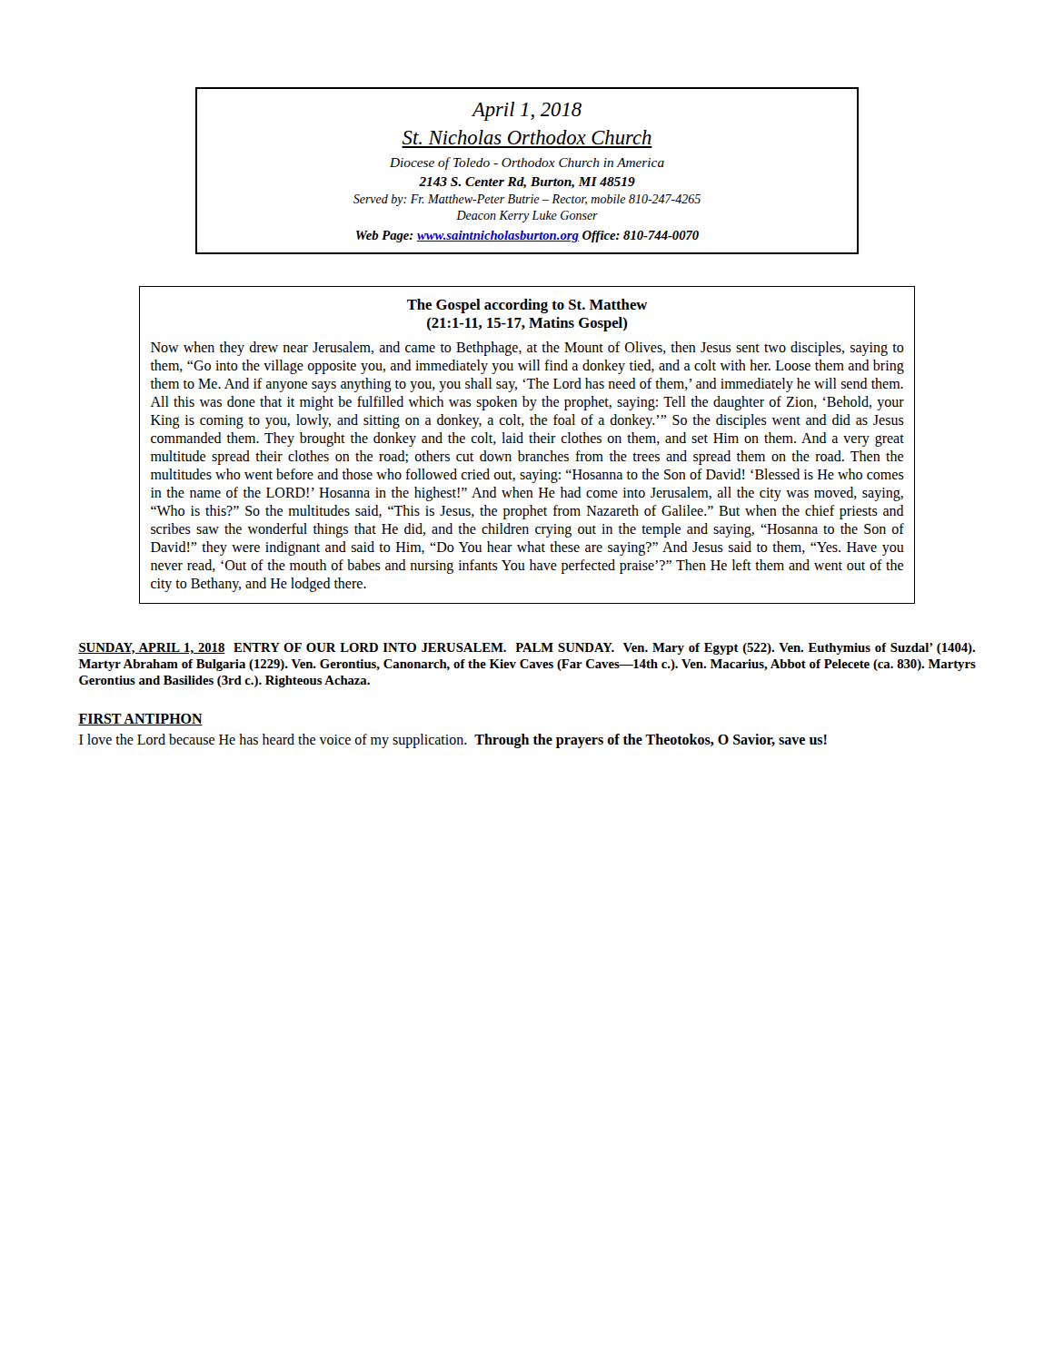April 1, 2018
St. Nicholas Orthodox Church
Diocese of Toledo - Orthodox Church in America
2143 S. Center Rd, Burton, MI 48519
Served by: Fr. Matthew-Peter Butrie – Rector, mobile 810-247-4265
Deacon Kerry Luke Gonser
Web Page: www.saintnicholasburton.org Office: 810-744-0070
The Gospel according to St. Matthew (21:1-11, 15-17, Matins Gospel)
Now when they drew near Jerusalem, and came to Bethphage, at the Mount of Olives, then Jesus sent two disciples, saying to them, “Go into the village opposite you, and immediately you will find a donkey tied, and a colt with her. Loose them and bring them to Me. And if anyone says anything to you, you shall say, ‘The Lord has need of them,’ and immediately he will send them. All this was done that it might be fulfilled which was spoken by the prophet, saying: Tell the daughter of Zion, ‘Behold, your King is coming to you, lowly, and sitting on a donkey, a colt, the foal of a donkey.’” So the disciples went and did as Jesus commanded them. They brought the donkey and the colt, laid their clothes on them, and set Him on them. And a very great multitude spread their clothes on the road; others cut down branches from the trees and spread them on the road. Then the multitudes who went before and those who followed cried out, saying: “Hosanna to the Son of David! ‘Blessed is He who comes in the name of the LORD!’ Hosanna in the highest!” And when He had come into Jerusalem, all the city was moved, saying, “Who is this?” So the multitudes said, “This is Jesus, the prophet from Nazareth of Galilee.” But when the chief priests and scribes saw the wonderful things that He did, and the children crying out in the temple and saying, “Hosanna to the Son of David!” they were indignant and said to Him, “Do You hear what these are saying?” And Jesus said to them, “Yes. Have you never read, ‘Out of the mouth of babes and nursing infants You have perfected praise’?” Then He left them and went out of the city to Bethany, and He lodged there.
SUNDAY, APRIL 1, 2018 ENTRY OF OUR LORD INTO JERUSALEM. PALM SUNDAY. Ven. Mary of Egypt (522). Ven. Euthymius of Suzdal’ (1404). Martyr Abraham of Bulgaria (1229). Ven. Gerontius, Canonarch, of the Kiev Caves (Far Caves—14th c.). Ven. Macarius, Abbot of Pelecete (ca. 830). Martyrs Gerontius and Basilides (3rd c.). Righteous Achaza.
FIRST ANTIPHON
I love the Lord because He has heard the voice of my supplication. Through the prayers of the Theotokos, O Savior, save us!